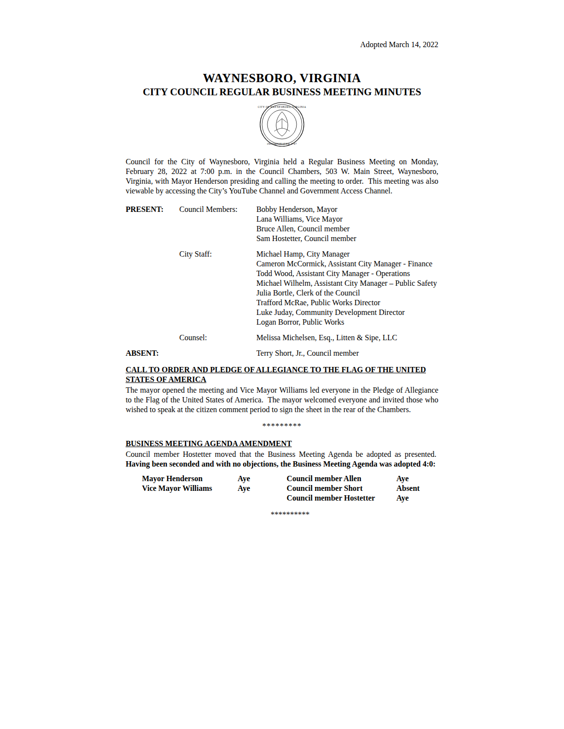Adopted March 14, 2022
WAYNESBORO, VIRGINIA
CITY COUNCIL REGULAR BUSINESS MEETING MINUTES
CITY OF WAYNESBORO, VIRGINIA INCORPORATED 1797
Council for the City of Waynesboro, Virginia held a Regular Business Meeting on Monday, February 28, 2022 at 7:00 p.m. in the Council Chambers, 503 W. Main Street, Waynesboro, Virginia, with Mayor Henderson presiding and calling the meeting to order. This meeting was also viewable by accessing the City’s YouTube Channel and Government Access Channel.
| PRESENT: | Council Members: | Bobby Henderson, Mayor |
| | | Lana Williams, Vice Mayor |
| | | Bruce Allen, Council member |
| | | Sam Hostetter, Council member |
| | City Staff: | Michael Hamp, City Manager |
| | | Cameron McCormick, Assistant City Manager - Finance |
| | | Todd Wood, Assistant City Manager - Operations |
| | | Michael Wilhelm, Assistant City Manager – Public Safety |
| | | Julia Bortle, Clerk of the Council |
| | | Trafford McRae, Public Works Director |
| | | Luke Juday, Community Development Director |
| | | Logan Borror, Public Works |
| | Counsel: | Melissa Michelsen, Esq., Litten & Sipe, LLC |
| ABSENT: | | Terry Short, Jr., Council member |
CALL TO ORDER AND PLEDGE OF ALLEGIANCE TO THE FLAG OF THE UNITED STATES OF AMERICA
The mayor opened the meeting and Vice Mayor Williams led everyone in the Pledge of Allegiance to the Flag of the United States of America. The mayor welcomed everyone and invited those who wished to speak at the citizen comment period to sign the sheet in the rear of the Chambers.
*********
BUSINESS MEETING AGENDA AMENDMENT
Council member Hostetter moved that the Business Meeting Agenda be adopted as presented. Having been seconded and with no objections, the Business Meeting Agenda was adopted 4:0:
| Mayor Henderson | Aye | Council member Allen | Aye |
| Vice Mayor Williams | Aye | Council member Short | Absent |
| | | Council member Hostetter | Aye |
**********